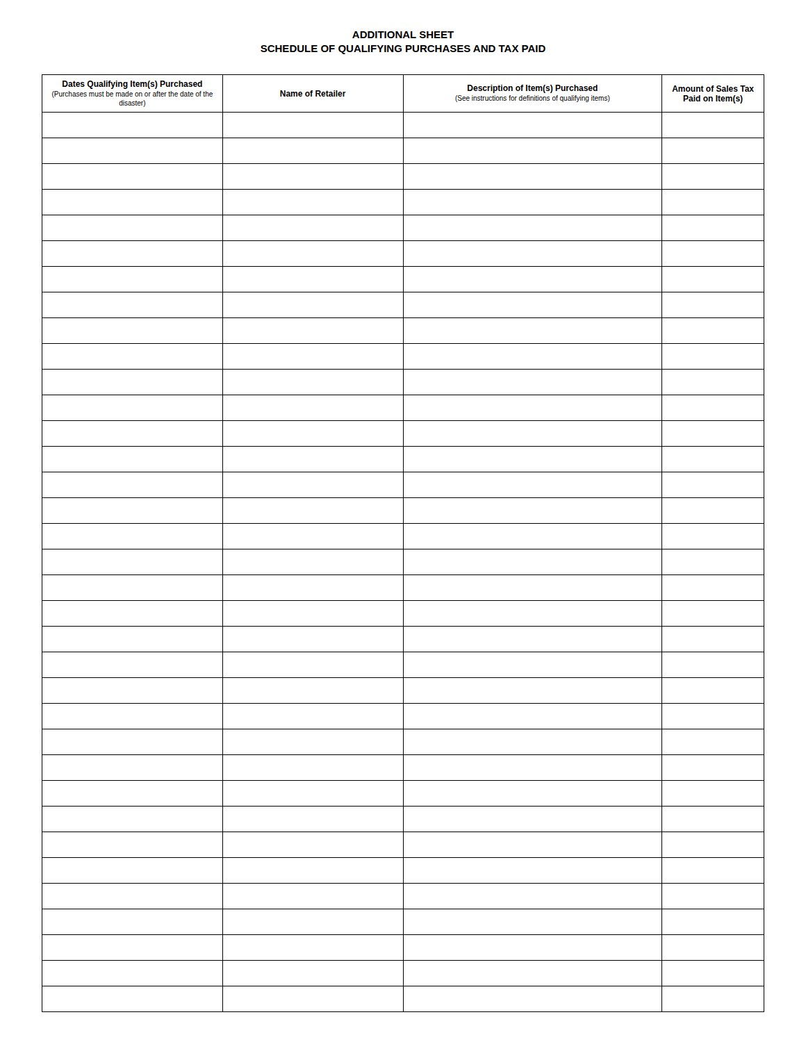ADDITIONAL SHEET
SCHEDULE OF QUALIFYING PURCHASES AND TAX PAID
| Dates Qualifying Item(s) Purchased (Purchases must be made on or after the date of the disaster) | Name of Retailer | Description of Item(s) Purchased (See instructions for definitions of qualifying items) | Amount of Sales Tax Paid on Item(s) |
| --- | --- | --- | --- |